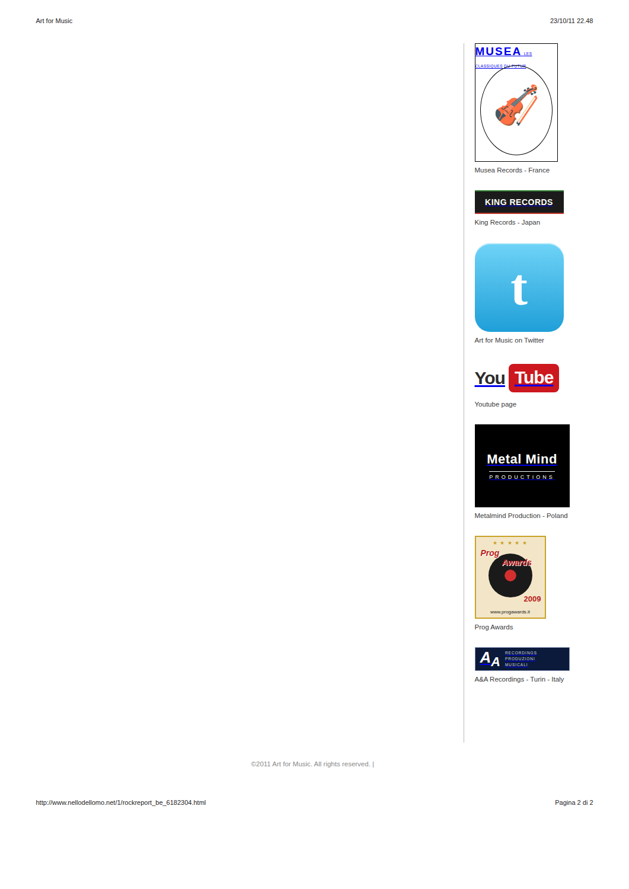Art for Music 23/10/11 22.48
MUSEA LES CLASSIQUES DU FUTUR 🎻
Musea Records - France
KING RECORDS
King Records - Japan
t
Art for Music on Twitter
You Tube
Youtube page
Metal Mind PRODUCTIONS
Metalmind Production - Poland
★ ★ ★ ★ ★ Prog Awards 2009 www.progawards.it
Prog Awards
AA Recordings
Produzioni
Musicali
A&A Recordings - Turin - Italy
©2011 Art for Music. All rights reserved. |
http://www.nellodellomo.net/1/rockreport_be_6182304.html Pagina 2 di 2